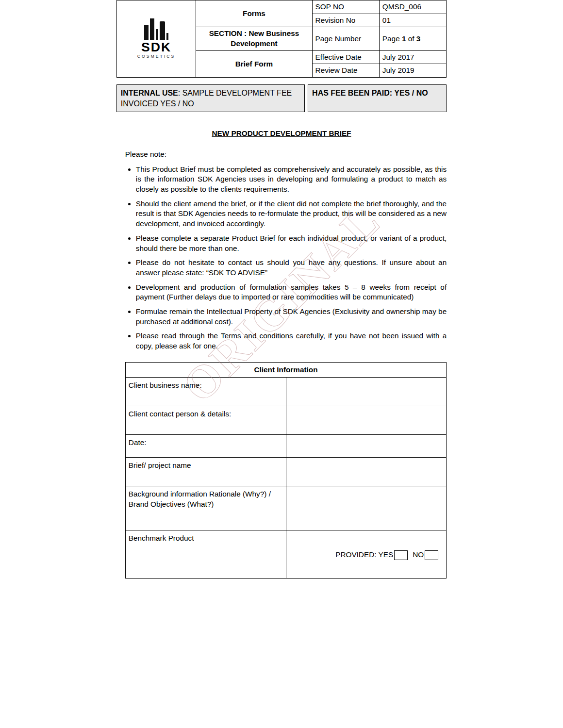| SDK COSMETICS | Forms | SOP NO | QMSD_006 |
| Revision No | 01 |
| SECTION : New Business Development | Page Number | Page 1 of 3 |
| Brief Form | Effective Date | July 2017 |
| Review Date | July 2019 |
INTERNAL USE: SAMPLE DEVELOPMENT FEE INVOICED YES / NO
HAS FEE BEEN PAID: YES / NO
NEW PRODUCT DEVELOPMENT BRIEF
Please note:
This Product Brief must be completed as comprehensively and accurately as possible, as this is the information SDK Agencies uses in developing and formulating a product to match as closely as possible to the clients requirements.
Should the client amend the brief, or if the client did not complete the brief thoroughly, and the result is that SDK Agencies needs to re-formulate the product, this will be considered as a new development, and invoiced accordingly.
Please complete a separate Product Brief for each individual product, or variant of a product, should there be more than one.
Please do not hesitate to contact us should you have any questions. If unsure about an answer please state: “SDK TO ADVISE”
Development and production of formulation samples takes 5 – 8 weeks from receipt of payment (Further delays due to imported or rare commodities will be communicated)
Formulae remain the Intellectual Property of SDK Agencies (Exclusivity and ownership may be purchased at additional cost).
Please read through the Terms and conditions carefully, if you have not been issued with a copy, please ask for one.
| Client Information |
| --- |
| Client business name: | |
| Client contact person & details: | |
| Date: | |
| Brief/ project name | |
| Background information Rationale (Why?) / Brand Objectives (What?) | |
| Benchmark Product | PROVIDED: YES NO |
ORIGINAL